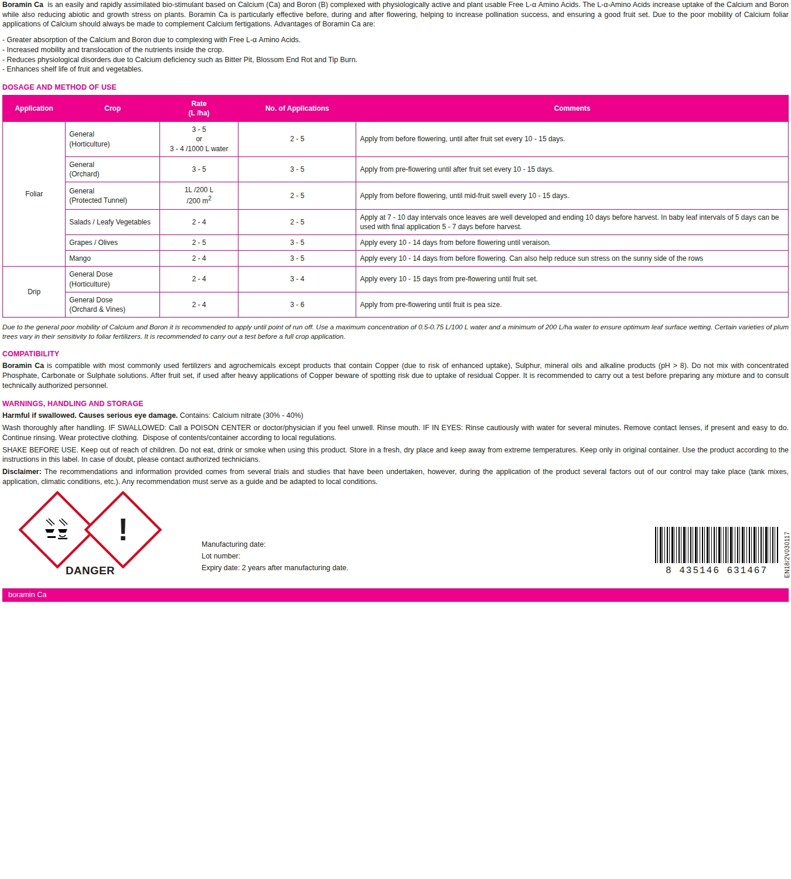Boramin Ca is an easily and rapidly assimilated bio-stimulant based on Calcium (Ca) and Boron (B) complexed with physiologically active and plant usable Free L-α Amino Acids. The L-α-Amino Acids increase uptake of the Calcium and Boron while also reducing abiotic and growth stress on plants. Boramin Ca is particularly effective before, during and after flowering, helping to increase pollination success, and ensuring a good fruit set. Due to the poor mobility of Calcium foliar applications of Calcium should always be made to complement Calcium fertigations. Advantages of Boramin Ca are:
- Greater absorption of the Calcium and Boron due to complexing with Free L-α Amino Acids.
- Increased mobility and translocation of the nutrients inside the crop.
- Reduces physiological disorders due to Calcium deficiency such as Bitter Pit, Blossom End Rot and Tip Burn.
- Enhances shelf life of fruit and vegetables.
Dosage and method of use
| Application | Crop | Rate (L /ha) | No. of Applications | Comments |
| --- | --- | --- | --- | --- |
| Foliar | General (Horticulture) | 3 - 5 or 3 - 4 /1000 L water | 2 - 5 | Apply from before flowering, until after fruit set every 10 - 15 days. |
| General (Orchard) | 3 - 5 | 3 - 5 | Apply from pre-flowering until after fruit set every 10 - 15 days. |
| General (Protected Tunnel) | 1L /200 L /200 m 2 | 2 - 5 | Apply from before flowering, until mid-fruit swell every 10 - 15 days. |
| Salads / Leafy Vegetables | 2 - 4 | 2 - 5 | Apply at 7 - 10 day intervals once leaves are well developed and ending 10 days before harvest. In baby leaf intervals of 5 days can be used with final application 5 - 7 days before harvest. |
| Grapes / Olives | 2 - 5 | 3 - 5 | Apply every 10 - 14 days from before flowering until veraison. |
| Mango | 2 - 4 | 3 - 5 | Apply every 10 - 14 days from before flowering. Can also help reduce sun stress on the sunny side of the rows |
| Drip | General Dose (Horticulture) | 2 - 4 | 3 - 4 | Apply every 10 - 15 days from pre-flowering until fruit set. |
| General Dose (Orchard & Vines) | 2 - 4 | 3 - 6 | Apply from pre-flowering until fruit is pea size. |
Due to the general poor mobility of Calcium and Boron it is recommended to apply until point of run off. Use a maximum concentration of 0.5-0.75 L/100 L water and a minimum of 200 L/ha water to ensure optimum leaf surface wetting. Certain varieties of plum trees vary in their sensitivity to foliar fertilizers. It is recommended to carry out a test before a full crop application.
Compatibility
Boramin Ca is compatible with most commonly used fertilizers and agrochemicals except products that contain Copper (due to risk of enhanced uptake), Sulphur, mineral oils and alkaline products (pH > 8). Do not mix with concentrated Phosphate, Carbonate or Sulphate solutions. After fruit set, if used after heavy applications of Copper beware of spotting risk due to uptake of residual Copper. It is recommended to carry out a test before preparing any mixture and to consult technically authorized personnel.
Warnings, handling and storage
Harmful if swallowed. Causes serious eye damage. Contains: Calcium nitrate (30% - 40%)
Wash thoroughly after handling. IF SWALLOWED: Call a POISON CENTER or doctor/physician if you feel unwell. Rinse mouth. IF IN EYES: Rinse cautiously with water for several minutes. Remove contact lenses, if present and easy to do. Continue rinsing. Wear protective clothing. Dispose of contents/container according to local regulations.
SHAKE BEFORE USE. Keep out of reach of children. Do not eat, drink or smoke when using this product. Store in a fresh, dry place and keep away from extreme temperatures. Keep only in original container. Use the product according to the instructions in this label. In case of doubt, please contact authorized technicians.
Disclaimer: The recommendations and information provided comes from several trials and studies that have been undertaken, however, during the application of the product several factors out of our control may take place (tank mixes, application, climatic conditions, etc.). Any recommendation must serve as a guide and be adapted to local conditions.
!
DANGER
Manufacturing date:
Lot number:
Expiry date: 2 years after manufacturing date.
8 435146 631467
EN18/2V030117
boramin Ca